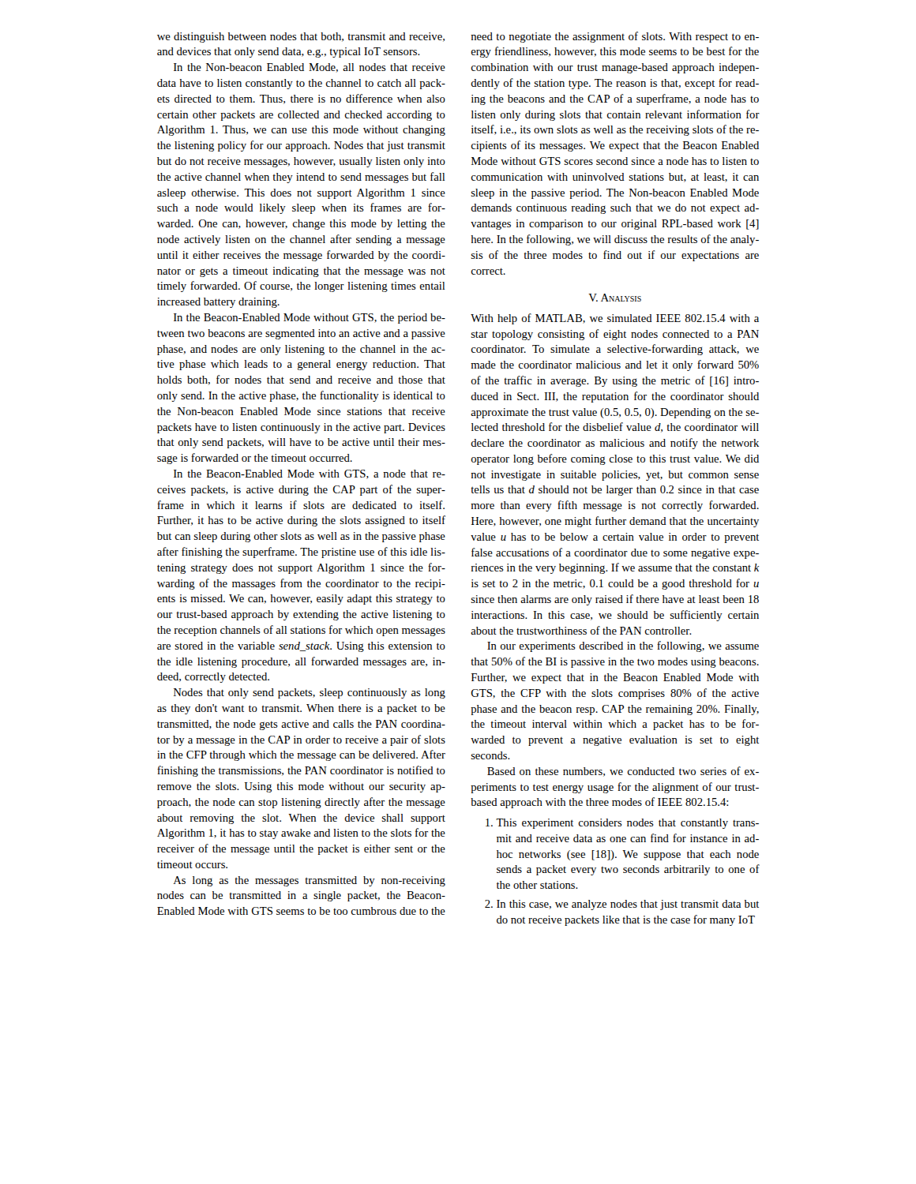we distinguish between nodes that both, transmit and receive, and devices that only send data, e.g., typical IoT sensors.
In the Non-beacon Enabled Mode, all nodes that receive data have to listen constantly to the channel to catch all packets directed to them. Thus, there is no difference when also certain other packets are collected and checked according to Algorithm 1. Thus, we can use this mode without changing the listening policy for our approach. Nodes that just transmit but do not receive messages, however, usually listen only into the active channel when they intend to send messages but fall asleep otherwise. This does not support Algorithm 1 since such a node would likely sleep when its frames are forwarded. One can, however, change this mode by letting the node actively listen on the channel after sending a message until it either receives the message forwarded by the coordinator or gets a timeout indicating that the message was not timely forwarded. Of course, the longer listening times entail increased battery draining.
In the Beacon-Enabled Mode without GTS, the period between two beacons are segmented into an active and a passive phase, and nodes are only listening to the channel in the active phase which leads to a general energy reduction. That holds both, for nodes that send and receive and those that only send. In the active phase, the functionality is identical to the Non-beacon Enabled Mode since stations that receive packets have to listen continuously in the active part. Devices that only send packets, will have to be active until their message is forwarded or the timeout occurred.
In the Beacon-Enabled Mode with GTS, a node that receives packets, is active during the CAP part of the superframe in which it learns if slots are dedicated to itself. Further, it has to be active during the slots assigned to itself but can sleep during other slots as well as in the passive phase after finishing the superframe. The pristine use of this idle listening strategy does not support Algorithm 1 since the forwarding of the massages from the coordinator to the recipients is missed. We can, however, easily adapt this strategy to our trust-based approach by extending the active listening to the reception channels of all stations for which open messages are stored in the variable send_stack. Using this extension to the idle listening procedure, all forwarded messages are, indeed, correctly detected.
Nodes that only send packets, sleep continuously as long as they don't want to transmit. When there is a packet to be transmitted, the node gets active and calls the PAN coordinator by a message in the CAP in order to receive a pair of slots in the CFP through which the message can be delivered. After finishing the transmissions, the PAN coordinator is notified to remove the slots. Using this mode without our security approach, the node can stop listening directly after the message about removing the slot. When the device shall support Algorithm 1, it has to stay awake and listen to the slots for the receiver of the message until the packet is either sent or the timeout occurs.
As long as the messages transmitted by non-receiving nodes can be transmitted in a single packet, the Beacon-Enabled Mode with GTS seems to be too cumbrous due to the need to negotiate the assignment of slots. With respect to energy friendliness, however, this mode seems to be best for the combination with our trust manage-based approach independently of the station type. The reason is that, except for reading the beacons and the CAP of a superframe, a node has to listen only during slots that contain relevant information for itself, i.e., its own slots as well as the receiving slots of the recipients of its messages. We expect that the Beacon Enabled Mode without GTS scores second since a node has to listen to communication with uninvolved stations but, at least, it can sleep in the passive period. The Non-beacon Enabled Mode demands continuous reading such that we do not expect advantages in comparison to our original RPL-based work [4] here. In the following, we will discuss the results of the analysis of the three modes to find out if our expectations are correct.
V. Analysis
With help of MATLAB, we simulated IEEE 802.15.4 with a star topology consisting of eight nodes connected to a PAN coordinator. To simulate a selective-forwarding attack, we made the coordinator malicious and let it only forward 50% of the traffic in average. By using the metric of [16] introduced in Sect. III, the reputation for the coordinator should approximate the trust value (0.5, 0.5, 0). Depending on the selected threshold for the disbelief value d, the coordinator will declare the coordinator as malicious and notify the network operator long before coming close to this trust value. We did not investigate in suitable policies, yet, but common sense tells us that d should not be larger than 0.2 since in that case more than every fifth message is not correctly forwarded. Here, however, one might further demand that the uncertainty value u has to be below a certain value in order to prevent false accusations of a coordinator due to some negative experiences in the very beginning. If we assume that the constant k is set to 2 in the metric, 0.1 could be a good threshold for u since then alarms are only raised if there have at least been 18 interactions. In this case, we should be sufficiently certain about the trustworthiness of the PAN controller.
In our experiments described in the following, we assume that 50% of the BI is passive in the two modes using beacons. Further, we expect that in the Beacon Enabled Mode with GTS, the CFP with the slots comprises 80% of the active phase and the beacon resp. CAP the remaining 20%. Finally, the timeout interval within which a packet has to be forwarded to prevent a negative evaluation is set to eight seconds.
Based on these numbers, we conducted two series of experiments to test energy usage for the alignment of our trust-based approach with the three modes of IEEE 802.15.4:
This experiment considers nodes that constantly transmit and receive data as one can find for instance in ad-hoc networks (see [18]). We suppose that each node sends a packet every two seconds arbitrarily to one of the other stations.
In this case, we analyze nodes that just transmit data but do not receive packets like that is the case for many IoT